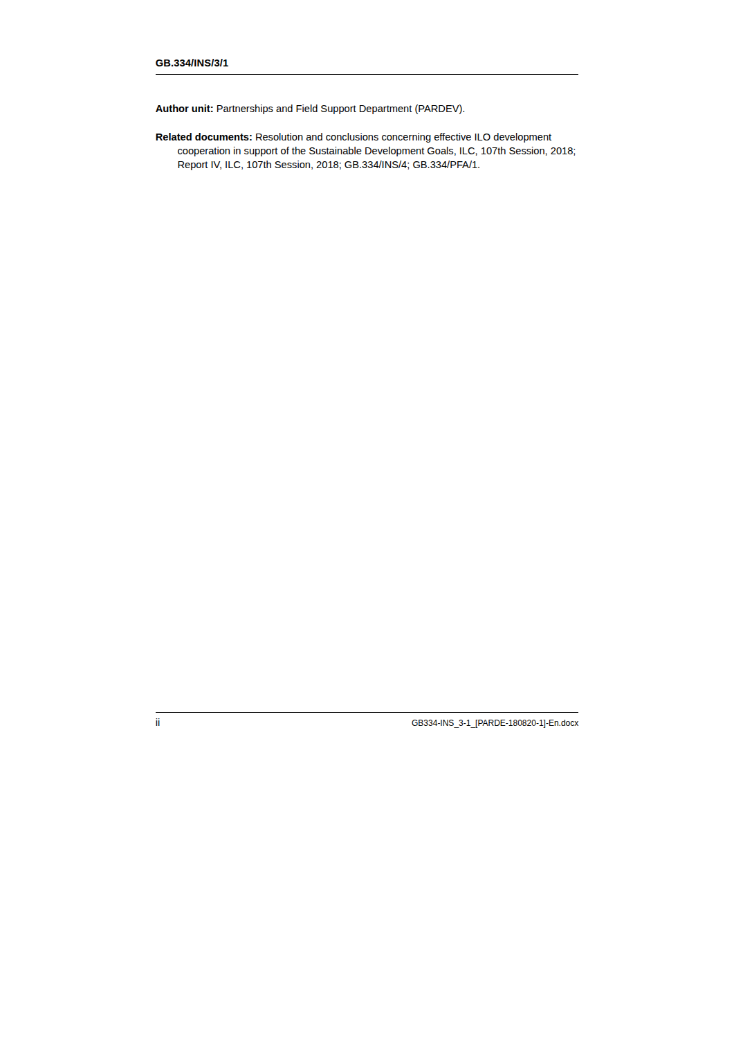GB.334/INS/3/1
Author unit: Partnerships and Field Support Department (PARDEV).
Related documents: Resolution and conclusions concerning effective ILO development cooperation in support of the Sustainable Development Goals, ILC, 107th Session, 2018; Report IV, ILC, 107th Session, 2018; GB.334/INS/4; GB.334/PFA/1.
ii
GB334-INS_3-1_[PARDE-180820-1]-En.docx